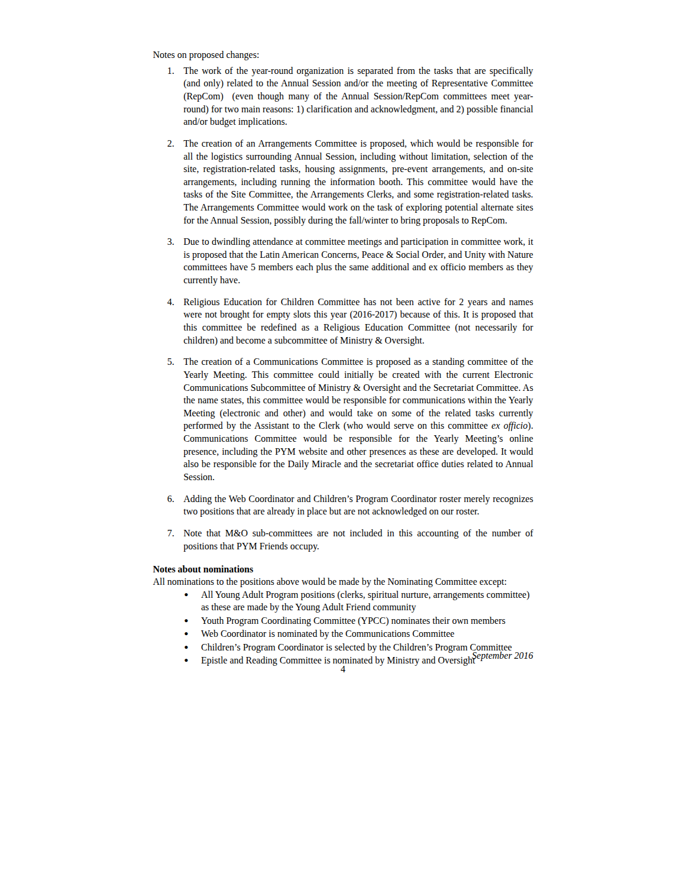Notes on proposed changes:
The work of the year-round organization is separated from the tasks that are specifically (and only) related to the Annual Session and/or the meeting of Representative Committee (RepCom) (even though many of the Annual Session/RepCom committees meet year-round) for two main reasons: 1) clarification and acknowledgment, and 2) possible financial and/or budget implications.
The creation of an Arrangements Committee is proposed, which would be responsible for all the logistics surrounding Annual Session, including without limitation, selection of the site, registration-related tasks, housing assignments, pre-event arrangements, and on-site arrangements, including running the information booth. This committee would have the tasks of the Site Committee, the Arrangements Clerks, and some registration-related tasks. The Arrangements Committee would work on the task of exploring potential alternate sites for the Annual Session, possibly during the fall/winter to bring proposals to RepCom.
Due to dwindling attendance at committee meetings and participation in committee work, it is proposed that the Latin American Concerns, Peace & Social Order, and Unity with Nature committees have 5 members each plus the same additional and ex officio members as they currently have.
Religious Education for Children Committee has not been active for 2 years and names were not brought for empty slots this year (2016-2017) because of this. It is proposed that this committee be redefined as a Religious Education Committee (not necessarily for children) and become a subcommittee of Ministry & Oversight.
The creation of a Communications Committee is proposed as a standing committee of the Yearly Meeting. This committee could initially be created with the current Electronic Communications Subcommittee of Ministry & Oversight and the Secretariat Committee. As the name states, this committee would be responsible for communications within the Yearly Meeting (electronic and other) and would take on some of the related tasks currently performed by the Assistant to the Clerk (who would serve on this committee ex officio). Communications Committee would be responsible for the Yearly Meeting’s online presence, including the PYM website and other presences as these are developed. It would also be responsible for the Daily Miracle and the secretariat office duties related to Annual Session.
Adding the Web Coordinator and Children’s Program Coordinator roster merely recognizes two positions that are already in place but are not acknowledged on our roster.
Note that M&O sub-committees are not included in this accounting of the number of positions that PYM Friends occupy.
Notes about nominations
All nominations to the positions above would be made by the Nominating Committee except:
All Young Adult Program positions (clerks, spiritual nurture, arrangements committee) as these are made by the Young Adult Friend community
Youth Program Coordinating Committee (YPCC) nominates their own members
Web Coordinator is nominated by the Communications Committee
Children’s Program Coordinator is selected by the Children’s Program Committee
Epistle and Reading Committee is nominated by Ministry and Oversight
September 2016
4